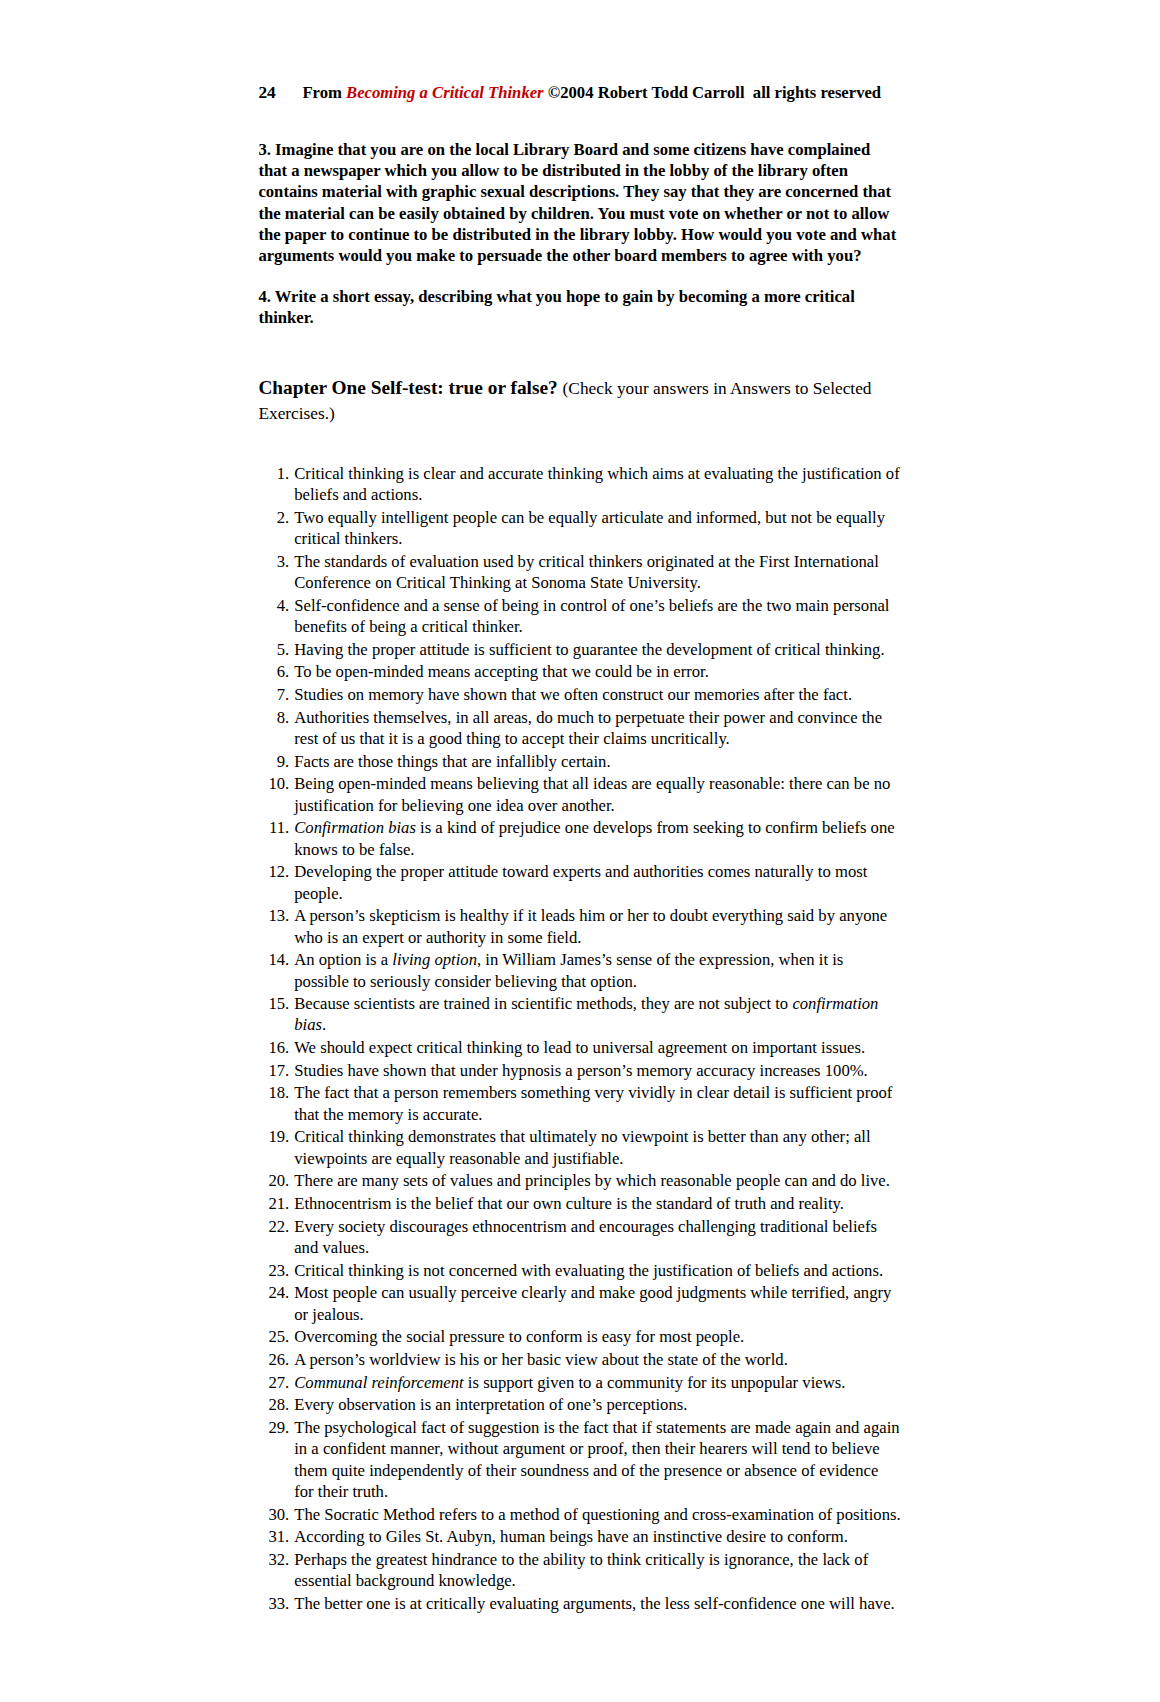24 From Becoming a Critical Thinker ©2004 Robert Todd Carroll all rights reserved
3. Imagine that you are on the local Library Board and some citizens have complained that a newspaper which you allow to be distributed in the lobby of the library often contains material with graphic sexual descriptions. They say that they are concerned that the material can be easily obtained by children. You must vote on whether or not to allow the paper to continue to be distributed in the library lobby. How would you vote and what arguments would you make to persuade the other board members to agree with you?
4. Write a short essay, describing what you hope to gain by becoming a more critical thinker.
Chapter One Self-test: true or false? (Check your answers in Answers to Selected Exercises.)
Critical thinking is clear and accurate thinking which aims at evaluating the justification of beliefs and actions.
Two equally intelligent people can be equally articulate and informed, but not be equally critical thinkers.
The standards of evaluation used by critical thinkers originated at the First International Conference on Critical Thinking at Sonoma State University.
Self-confidence and a sense of being in control of one’s beliefs are the two main personal benefits of being a critical thinker.
Having the proper attitude is sufficient to guarantee the development of critical thinking.
To be open-minded means accepting that we could be in error.
Studies on memory have shown that we often construct our memories after the fact.
Authorities themselves, in all areas, do much to perpetuate their power and convince the rest of us that it is a good thing to accept their claims uncritically.
Facts are those things that are infallibly certain.
Being open-minded means believing that all ideas are equally reasonable: there can be no justification for believing one idea over another.
Confirmation bias is a kind of prejudice one develops from seeking to confirm beliefs one knows to be false.
Developing the proper attitude toward experts and authorities comes naturally to most people.
A person’s skepticism is healthy if it leads him or her to doubt everything said by anyone who is an expert or authority in some field.
An option is a living option, in William James’s sense of the expression, when it is possible to seriously consider believing that option.
Because scientists are trained in scientific methods, they are not subject to confirmation bias.
We should expect critical thinking to lead to universal agreement on important issues.
Studies have shown that under hypnosis a person’s memory accuracy increases 100%.
The fact that a person remembers something very vividly in clear detail is sufficient proof that the memory is accurate.
Critical thinking demonstrates that ultimately no viewpoint is better than any other; all viewpoints are equally reasonable and justifiable.
There are many sets of values and principles by which reasonable people can and do live.
Ethnocentrism is the belief that our own culture is the standard of truth and reality.
Every society discourages ethnocentrism and encourages challenging traditional beliefs and values.
Critical thinking is not concerned with evaluating the justification of beliefs and actions.
Most people can usually perceive clearly and make good judgments while terrified, angry or jealous.
Overcoming the social pressure to conform is easy for most people.
A person’s worldview is his or her basic view about the state of the world.
Communal reinforcement is support given to a community for its unpopular views.
Every observation is an interpretation of one’s perceptions.
The psychological fact of suggestion is the fact that if statements are made again and again in a confident manner, without argument or proof, then their hearers will tend to believe them quite independently of their soundness and of the presence or absence of evidence for their truth.
The Socratic Method refers to a method of questioning and cross-examination of positions.
According to Giles St. Aubyn, human beings have an instinctive desire to conform.
Perhaps the greatest hindrance to the ability to think critically is ignorance, the lack of essential background knowledge.
The better one is at critically evaluating arguments, the less self-confidence one will have.